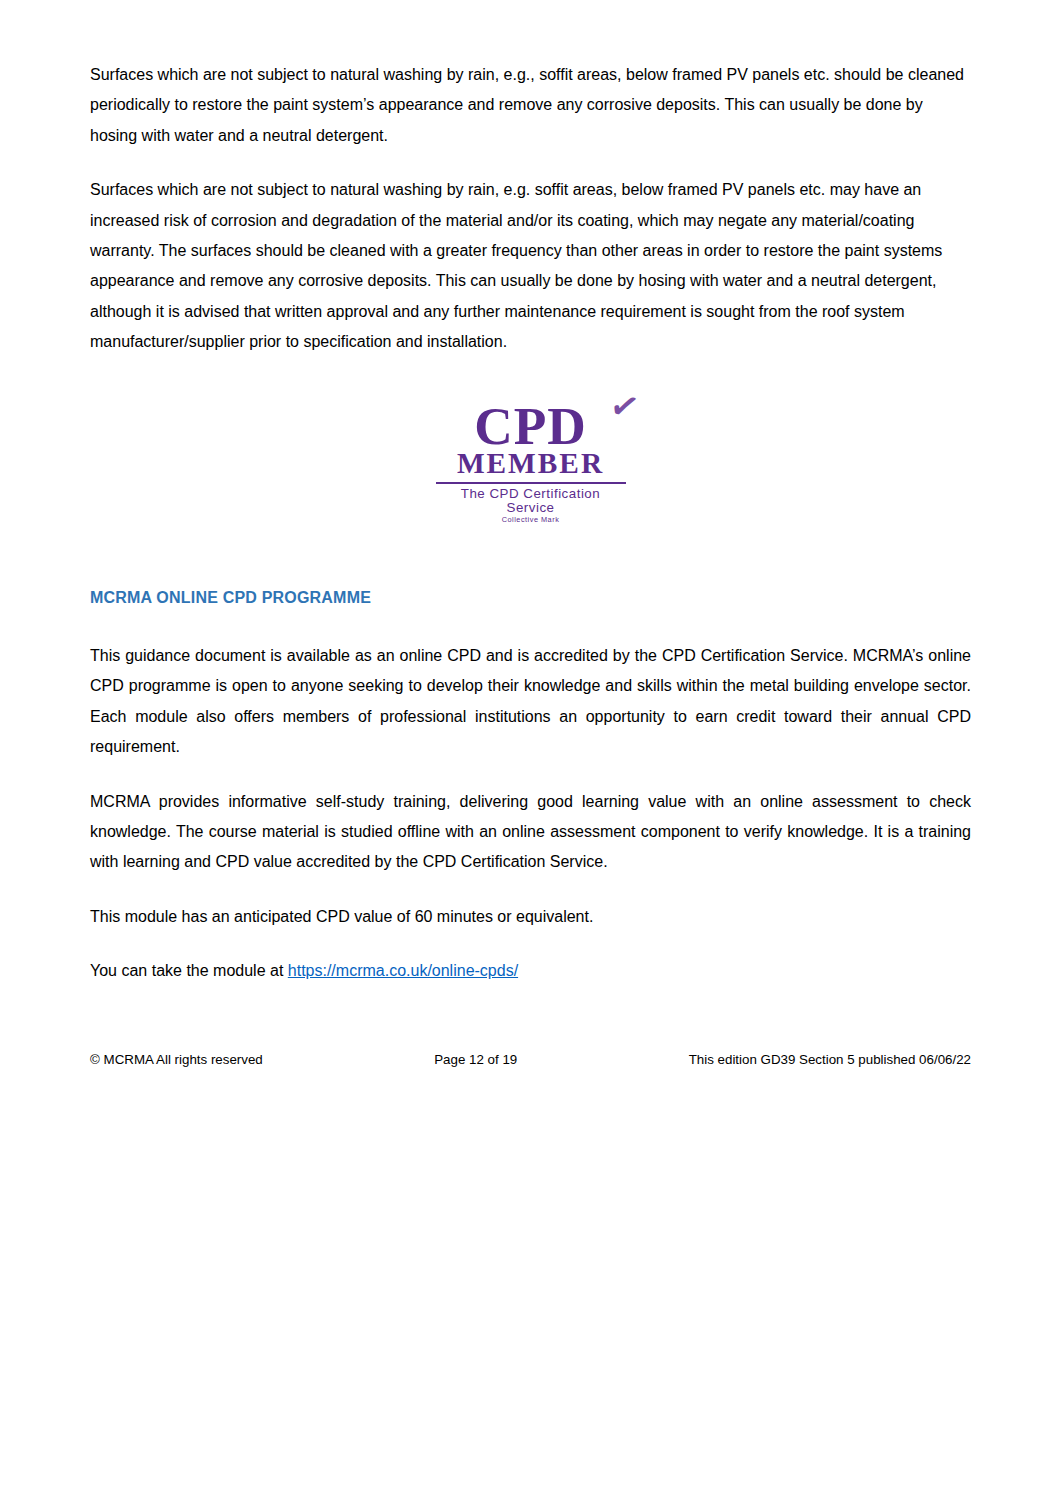Surfaces which are not subject to natural washing by rain, e.g., soffit areas, below framed PV panels etc. should be cleaned periodically to restore the paint system’s appearance and remove any corrosive deposits. This can usually be done by hosing with water and a neutral detergent.
Surfaces which are not subject to natural washing by rain, e.g. soffit areas, below framed PV panels etc. may have an increased risk of corrosion and degradation of the material and/or its coating, which may negate any material/coating warranty. The surfaces should be cleaned with a greater frequency than other areas in order to restore the paint systems appearance and remove any corrosive deposits. This can usually be done by hosing with water and a neutral detergent, although it is advised that written approval and any further maintenance requirement is sought from the roof system manufacturer/supplier prior to specification and installation.
CPD✓
MEMBER
The CPD Certification
Service
Collective Mark
MCRMA ONLINE CPD PROGRAMME
This guidance document is available as an online CPD and is accredited by the CPD Certification Service. MCRMA’s online CPD programme is open to anyone seeking to develop their knowledge and skills within the metal building envelope sector. Each module also offers members of professional institutions an opportunity to earn credit toward their annual CPD requirement.
MCRMA provides informative self-study training, delivering good learning value with an online assessment to check knowledge. The course material is studied offline with an online assessment component to verify knowledge. It is a training with learning and CPD value accredited by the CPD Certification Service.
This module has an anticipated CPD value of 60 minutes or equivalent.
You can take the module at https://mcrma.co.uk/online-cpds/
© MCRMA All rights reserved Page 12 of 19 This edition GD39 Section 5 published 06/06/22